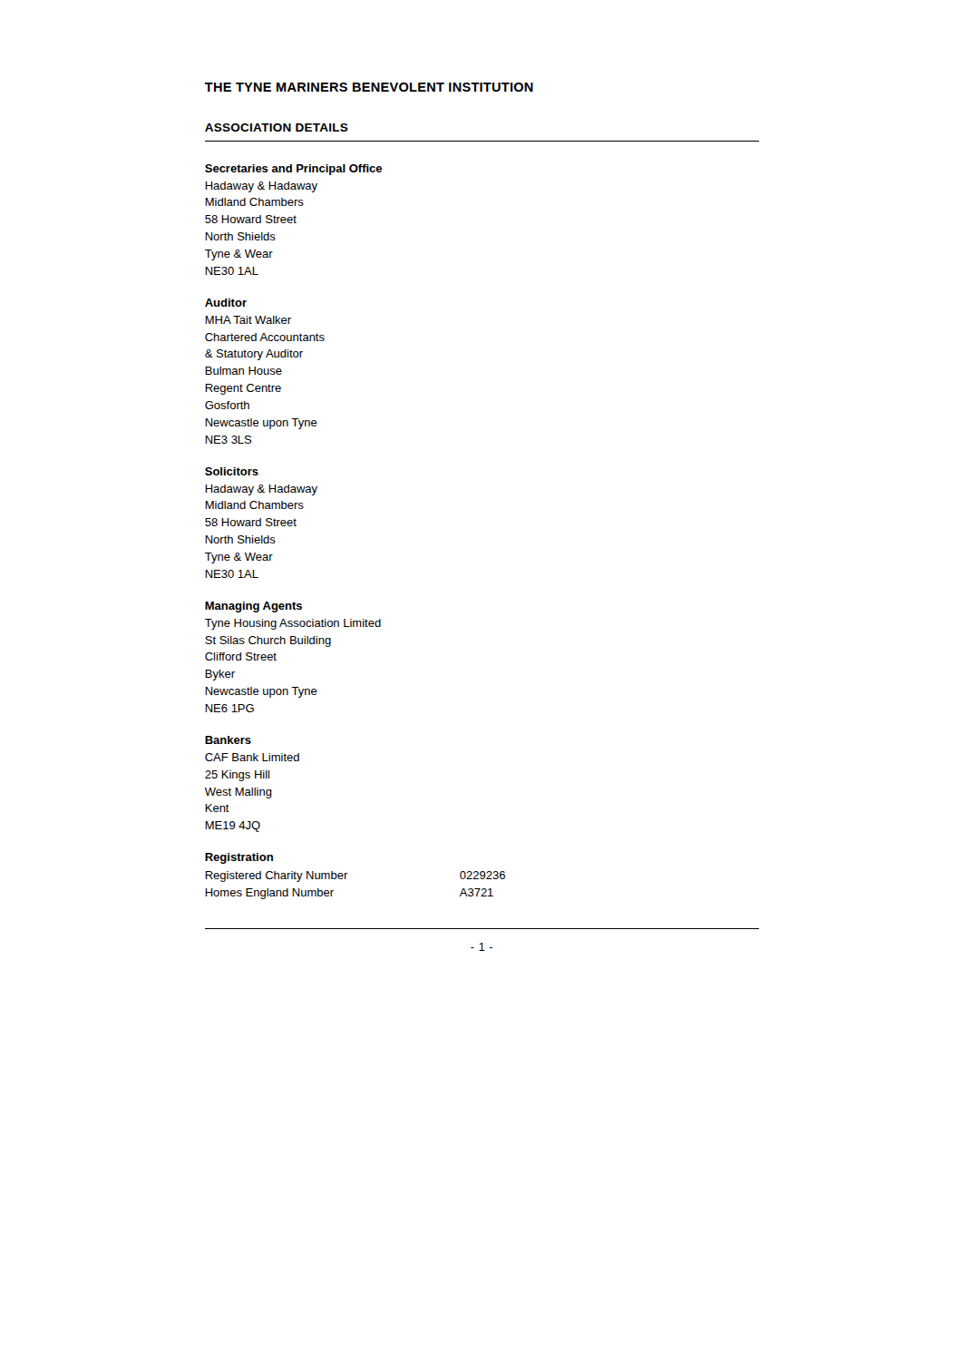The Tyne Mariners Benevolent Institution
Association Details
Secretaries and Principal Office
Hadaway & Hadaway
Midland Chambers
58 Howard Street
North Shields
Tyne & Wear
NE30 1AL
Auditor
MHA Tait Walker
Chartered Accountants
& Statutory Auditor
Bulman House
Regent Centre
Gosforth
Newcastle upon Tyne
NE3 3LS
Solicitors
Hadaway & Hadaway
Midland Chambers
58 Howard Street
North Shields
Tyne & Wear
NE30 1AL
Managing Agents
Tyne Housing Association Limited
St Silas Church Building
Clifford Street
Byker
Newcastle upon Tyne
NE6 1PG
Bankers
CAF Bank Limited
25 Kings Hill
West Malling
Kent
ME19 4JQ
Registration
| Registered Charity Number | 0229236 |
| Homes England Number | A3721 |
- 1 -